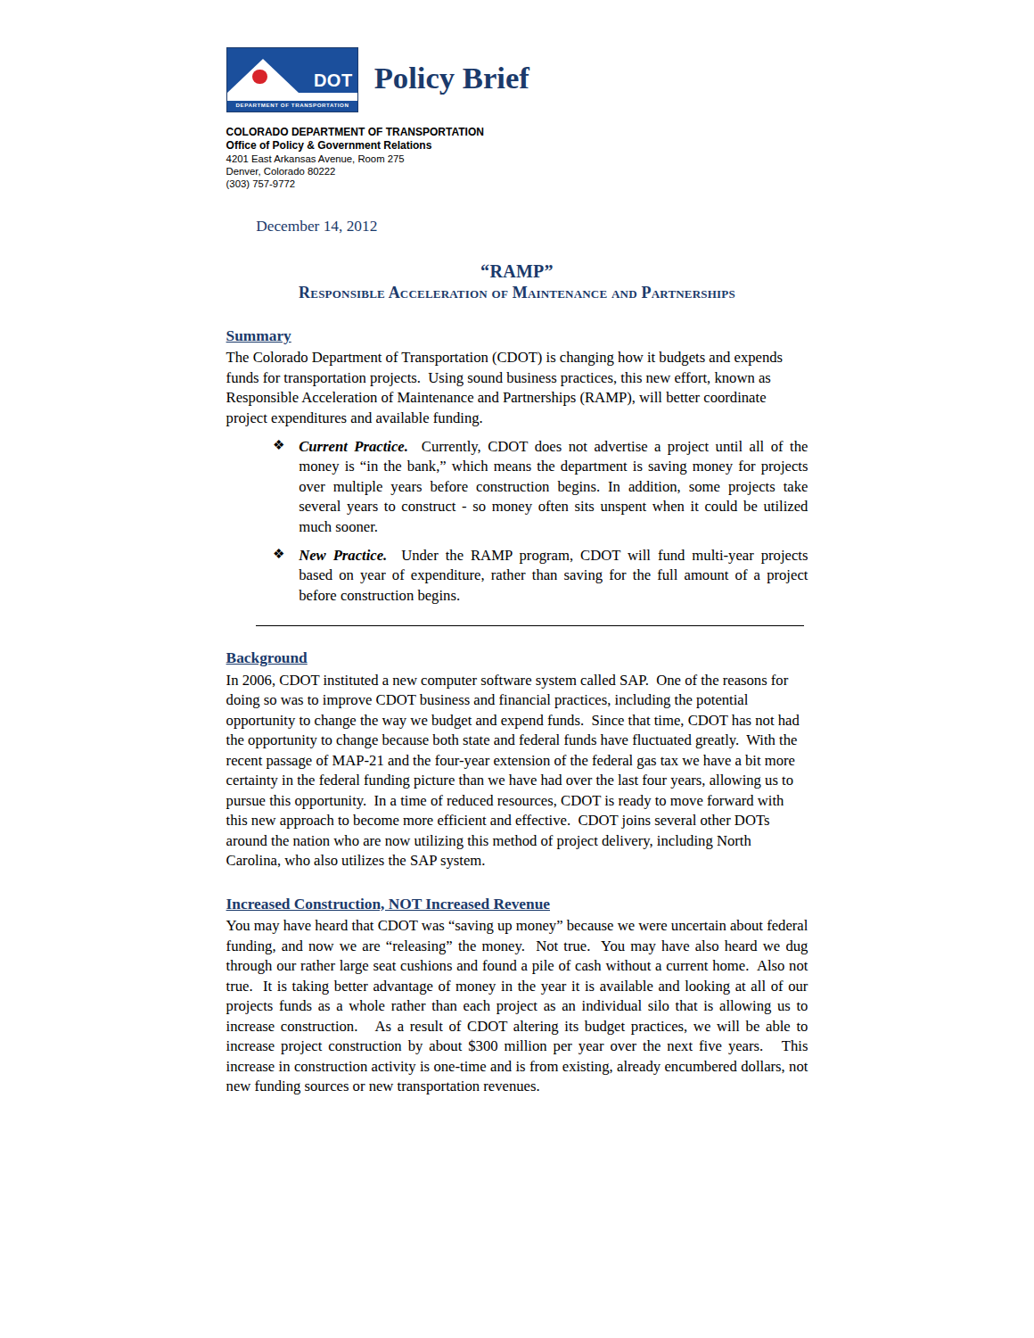DOT
DEPARTMENT OF TRANSPORTATION
Policy Brief
COLORADO DEPARTMENT OF TRANSPORTATION
Office of Policy & Government Relations
4201 East Arkansas Avenue, Room 275
Denver, Colorado 80222
(303) 757-9772
December 14, 2012
“RAMP”
Responsible Acceleration of Maintenance and Partnerships
Summary
The Colorado Department of Transportation (CDOT) is changing how it budgets and expends funds for transportation projects. Using sound business practices, this new effort, known as Responsible Acceleration of Maintenance and Partnerships (RAMP), will better coordinate project expenditures and available funding.
Current Practice. Currently, CDOT does not advertise a project until all of the money is “in the bank,” which means the department is saving money for projects over multiple years before construction begins. In addition, some projects take several years to construct - so money often sits unspent when it could be utilized much sooner.
New Practice. Under the RAMP program, CDOT will fund multi-year projects based on year of expenditure, rather than saving for the full amount of a project before construction begins.
Background
In 2006, CDOT instituted a new computer software system called SAP. One of the reasons for doing so was to improve CDOT business and financial practices, including the potential opportunity to change the way we budget and expend funds. Since that time, CDOT has not had the opportunity to change because both state and federal funds have fluctuated greatly. With the recent passage of MAP-21 and the four-year extension of the federal gas tax we have a bit more certainty in the federal funding picture than we have had over the last four years, allowing us to pursue this opportunity. In a time of reduced resources, CDOT is ready to move forward with this new approach to become more efficient and effective. CDOT joins several other DOTs around the nation who are now utilizing this method of project delivery, including North Carolina, who also utilizes the SAP system.
Increased Construction, NOT Increased Revenue
You may have heard that CDOT was “saving up money” because we were uncertain about federal funding, and now we are “releasing” the money. Not true. You may have also heard we dug through our rather large seat cushions and found a pile of cash without a current home. Also not true. It is taking better advantage of money in the year it is available and looking at all of our projects funds as a whole rather than each project as an individual silo that is allowing us to increase construction. As a result of CDOT altering its budget practices, we will be able to increase project construction by about $300 million per year over the next five years. This increase in construction activity is one-time and is from existing, already encumbered dollars, not new funding sources or new transportation revenues.